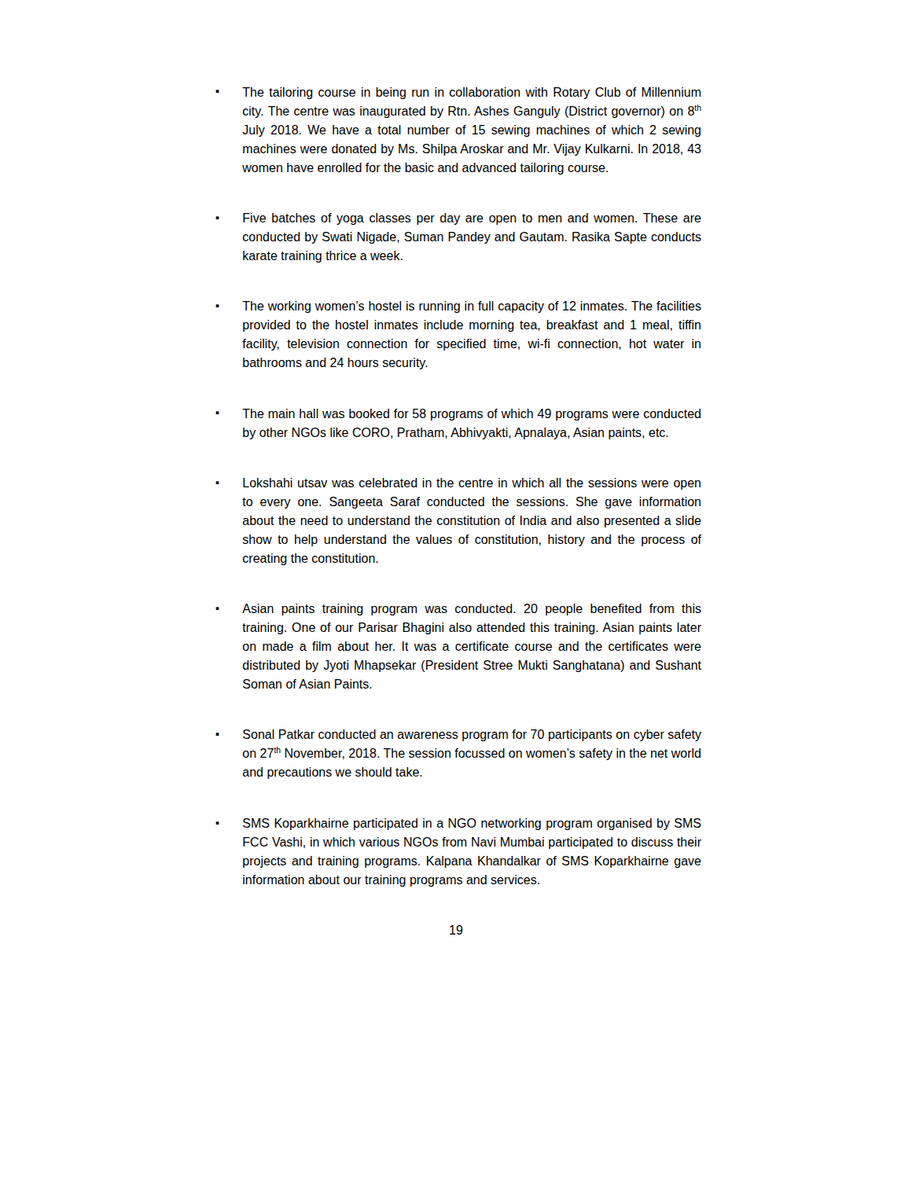The tailoring course in being run in collaboration with Rotary Club of Millennium city. The centre was inaugurated by Rtn. Ashes Ganguly (District governor) on 8th July 2018. We have a total number of 15 sewing machines of which 2 sewing machines were donated by Ms. Shilpa Aroskar and Mr. Vijay Kulkarni. In 2018, 43 women have enrolled for the basic and advanced tailoring course.
Five batches of yoga classes per day are open to men and women. These are conducted by Swati Nigade, Suman Pandey and Gautam. Rasika Sapte conducts karate training thrice a week.
The working women’s hostel is running in full capacity of 12 inmates. The facilities provided to the hostel inmates include morning tea, breakfast and 1 meal, tiffin facility, television connection for specified time, wi-fi connection, hot water in bathrooms and 24 hours security.
The main hall was booked for 58 programs of which 49 programs were conducted by other NGOs like CORO, Pratham, Abhivyakti, Apnalaya, Asian paints, etc.
Lokshahi utsav was celebrated in the centre in which all the sessions were open to every one. Sangeeta Saraf conducted the sessions. She gave information about the need to understand the constitution of India and also presented a slide show to help understand the values of constitution, history and the process of creating the constitution.
Asian paints training program was conducted. 20 people benefited from this training. One of our Parisar Bhagini also attended this training. Asian paints later on made a film about her. It was a certificate course and the certificates were distributed by Jyoti Mhapsekar (President Stree Mukti Sanghatana) and Sushant Soman of Asian Paints.
Sonal Patkar conducted an awareness program for 70 participants on cyber safety on 27th November, 2018. The session focussed on women’s safety in the net world and precautions we should take.
SMS Koparkhairne participated in a NGO networking program organised by SMS FCC Vashi, in which various NGOs from Navi Mumbai participated to discuss their projects and training programs. Kalpana Khandalkar of SMS Koparkhairne gave information about our training programs and services.
19